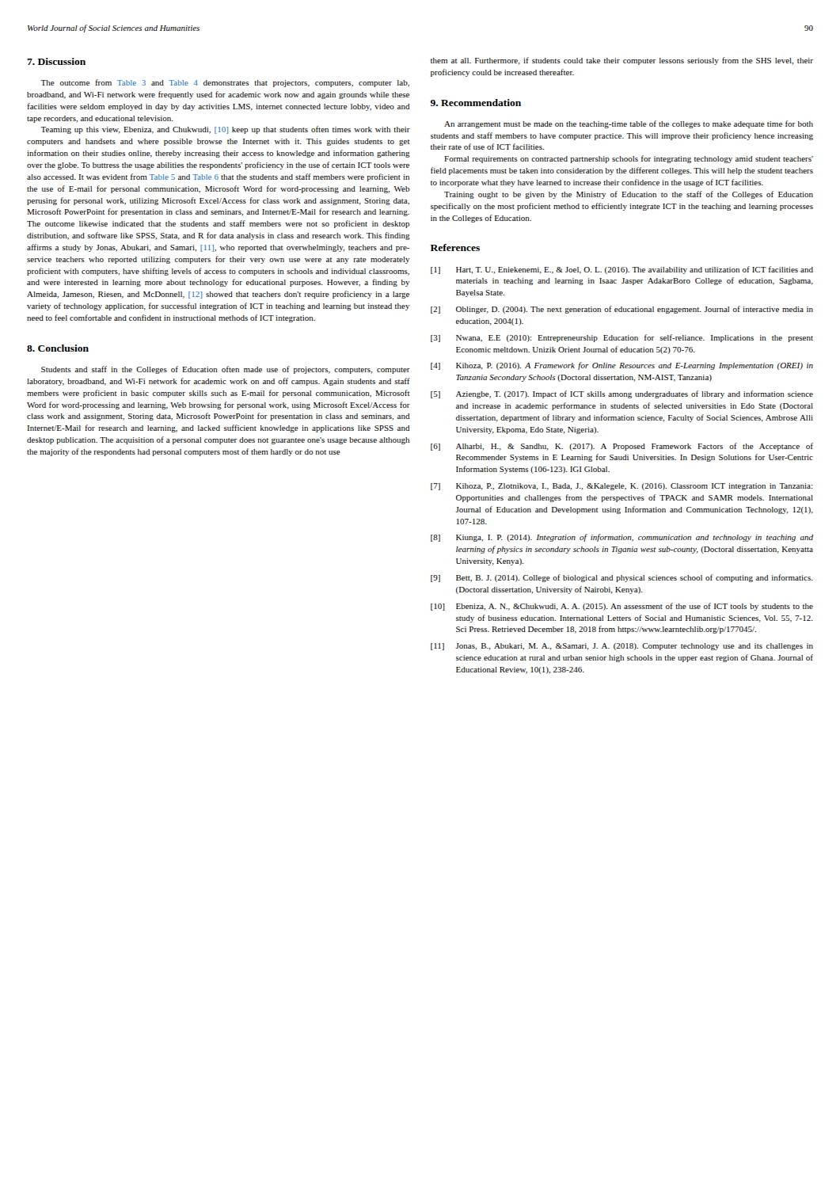World Journal of Social Sciences and Humanities 90
7. Discussion
The outcome from Table 3 and Table 4 demonstrates that projectors, computers, computer lab, broadband, and Wi-Fi network were frequently used for academic work now and again grounds while these facilities were seldom employed in day by day activities LMS, internet connected lecture lobby, video and tape recorders, and educational television.
Teaming up this view, Ebeniza, and Chukwudi, [10] keep up that students often times work with their computers and handsets and where possible browse the Internet with it. This guides students to get information on their studies online, thereby increasing their access to knowledge and information gathering over the globe. To buttress the usage abilities the respondents' proficiency in the use of certain ICT tools were also accessed. It was evident from Table 5 and Table 6 that the students and staff members were proficient in the use of E-mail for personal communication, Microsoft Word for word-processing and learning, Web perusing for personal work, utilizing Microsoft Excel/Access for class work and assignment, Storing data, Microsoft PowerPoint for presentation in class and seminars, and Internet/E-Mail for research and learning. The outcome likewise indicated that the students and staff members were not so proficient in desktop distribution, and software like SPSS, Stata, and R for data analysis in class and research work. This finding affirms a study by Jonas, Abukari, and Samari, [11], who reported that overwhelmingly, teachers and pre-service teachers who reported utilizing computers for their very own use were at any rate moderately proficient with computers, have shifting levels of access to computers in schools and individual classrooms, and were interested in learning more about technology for educational purposes. However, a finding by Almeida, Jameson, Riesen, and McDonnell, [12] showed that teachers don't require proficiency in a large variety of technology application, for successful integration of ICT in teaching and learning but instead they need to feel comfortable and confident in instructional methods of ICT integration.
8. Conclusion
Students and staff in the Colleges of Education often made use of projectors, computers, computer laboratory, broadband, and Wi-Fi network for academic work on and off campus. Again students and staff members were proficient in basic computer skills such as E-mail for personal communication, Microsoft Word for word-processing and learning, Web browsing for personal work, using Microsoft Excel/Access for class work and assignment, Storing data, Microsoft PowerPoint for presentation in class and seminars, and Internet/E-Mail for research and learning, and lacked sufficient knowledge in applications like SPSS and desktop publication. The acquisition of a personal computer does not guarantee one's usage because although the majority of the respondents had personal computers most of them hardly or do not use
them at all. Furthermore, if students could take their computer lessons seriously from the SHS level, their proficiency could be increased thereafter.
9. Recommendation
An arrangement must be made on the teaching-time table of the colleges to make adequate time for both students and staff members to have computer practice. This will improve their proficiency hence increasing their rate of use of ICT facilities.
Formal requirements on contracted partnership schools for integrating technology amid student teachers' field placements must be taken into consideration by the different colleges. This will help the student teachers to incorporate what they have learned to increase their confidence in the usage of ICT facilities.
Training ought to be given by the Ministry of Education to the staff of the Colleges of Education specifically on the most proficient method to efficiently integrate ICT in the teaching and learning processes in the Colleges of Education.
References
[1] Hart, T. U., Eniekenemi, E., & Joel, O. L. (2016). The availability and utilization of ICT facilities and materials in teaching and learning in Isaac Jasper AdakarBoro College of education, Sagbama, Bayelsa State.
[2] Oblinger, D. (2004). The next generation of educational engagement. Journal of interactive media in education, 2004(1).
[3] Nwana, E.E (2010): Entrepreneurship Education for self-reliance. Implications in the present Economic meltdown. Unizik Orient Journal of education 5(2) 70-76.
[4] Kihoza, P. (2016). A Framework for Online Resources and E-Learning Implementation (OREI) in Tanzania Secondary Schools (Doctoral dissertation, NM-AIST, Tanzania)
[5] Aziengbe, T. (2017). Impact of ICT skills among undergraduates of library and information science and increase in academic performance in students of selected universities in Edo State (Doctoral dissertation, department of library and information science, Faculty of Social Sciences, Ambrose Alli University, Ekpoma, Edo State, Nigeria).
[6] Alharbi, H., & Sandhu, K. (2017). A Proposed Framework Factors of the Acceptance of Recommender Systems in E Learning for Saudi Universities. In Design Solutions for User-Centric Information Systems (106-123). IGI Global.
[7] Kihoza, P., Zlotnikova, I., Bada, J., &Kalegele, K. (2016). Classroom ICT integration in Tanzania: Opportunities and challenges from the perspectives of TPACK and SAMR models. International Journal of Education and Development using Information and Communication Technology, 12(1), 107-128.
[8] Kiunga, I. P. (2014). Integration of information, communication and technology in teaching and learning of physics in secondary schools in Tigania west sub-county, (Doctoral dissertation, Kenyatta University, Kenya).
[9] Bett, B. J. (2014). College of biological and physical sciences school of computing and informatics. (Doctoral dissertation, University of Nairobi, Kenya).
[10] Ebeniza, A. N., &Chukwudi, A. A. (2015). An assessment of the use of ICT tools by students to the study of business education. International Letters of Social and Humanistic Sciences, Vol. 55, 7-12. Sci Press. Retrieved December 18, 2018 from https://www.learntechlib.org/p/177045/.
[11] Jonas, B., Abukari, M. A., &Samari, J. A. (2018). Computer technology use and its challenges in science education at rural and urban senior high schools in the upper east region of Ghana. Journal of Educational Review, 10(1), 238-246.